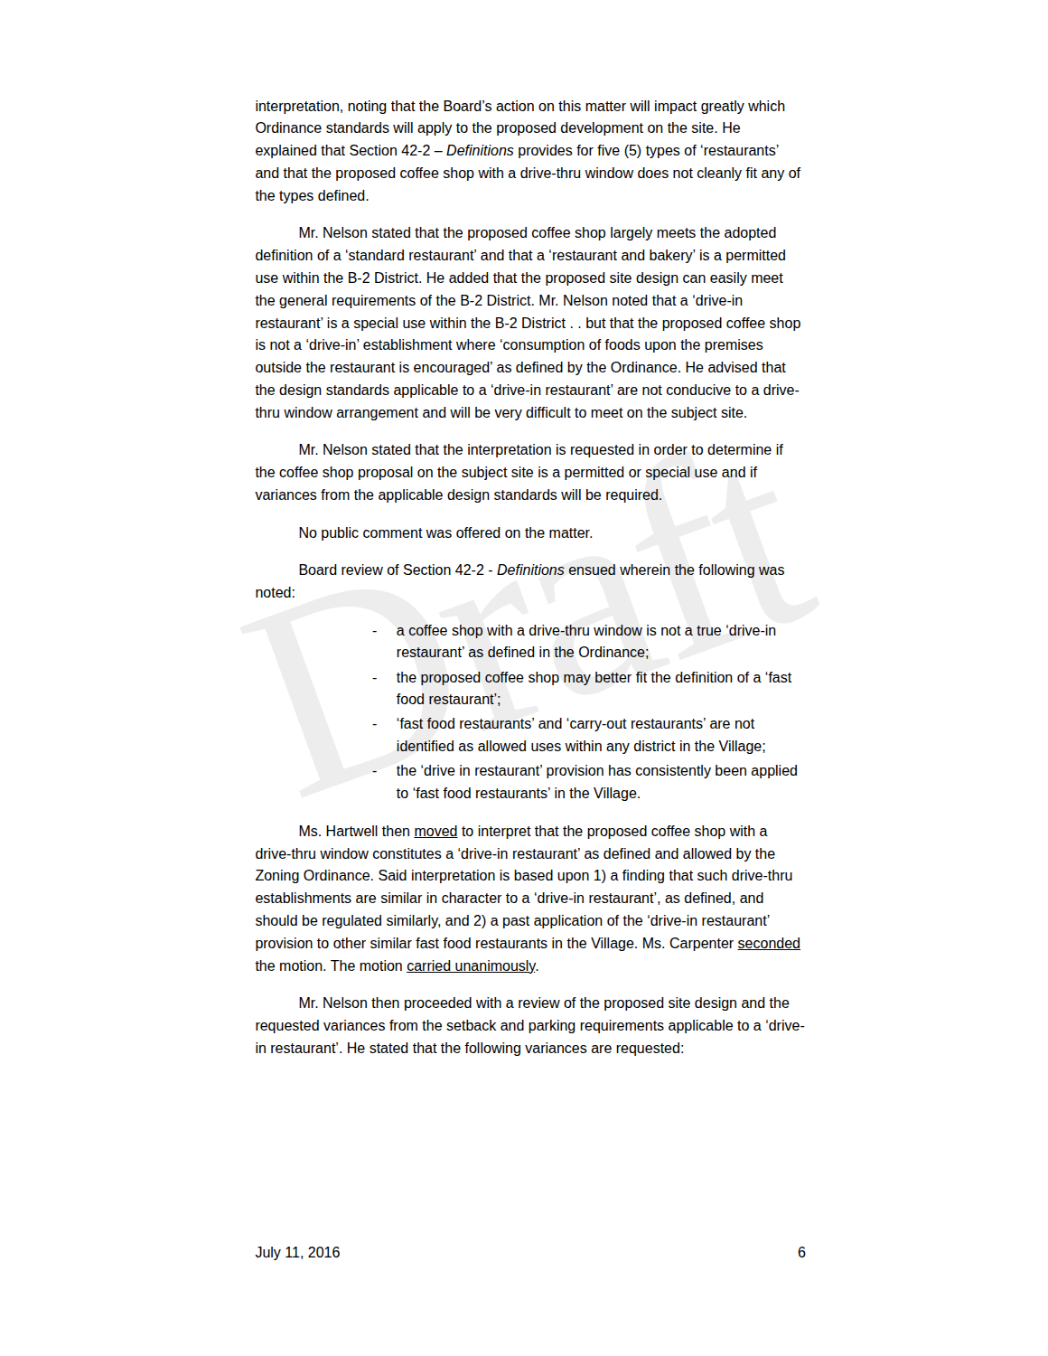Draft
interpretation, noting that the Board’s action on this matter will impact greatly which Ordinance standards will apply to the proposed development on the site. He explained that Section 42-2 – Definitions provides for five (5) types of ‘restaurants’ and that the proposed coffee shop with a drive-thru window does not cleanly fit any of the types defined.
Mr. Nelson stated that the proposed coffee shop largely meets the adopted definition of a ‘standard restaurant’ and that a ‘restaurant and bakery’ is a permitted use within the B-2 District. He added that the proposed site design can easily meet the general requirements of the B-2 District. Mr. Nelson noted that a ‘drive-in restaurant’ is a special use within the B-2 District . . but that the proposed coffee shop is not a ‘drive-in’ establishment where ‘consumption of foods upon the premises outside the restaurant is encouraged’ as defined by the Ordinance. He advised that the design standards applicable to a ‘drive-in restaurant’ are not conducive to a drive-thru window arrangement and will be very difficult to meet on the subject site.
Mr. Nelson stated that the interpretation is requested in order to determine if the coffee shop proposal on the subject site is a permitted or special use and if variances from the applicable design standards will be required.
No public comment was offered on the matter.
Board review of Section 42-2 - Definitions ensued wherein the following was noted:
a coffee shop with a drive-thru window is not a true ‘drive-in restaurant’ as defined in the Ordinance;
the proposed coffee shop may better fit the definition of a ‘fast food restaurant’;
‘fast food restaurants’ and ‘carry-out restaurants’ are not identified as allowed uses within any district in the Village;
the ‘drive in restaurant’ provision has consistently been applied to ‘fast food restaurants’ in the Village.
Ms. Hartwell then moved to interpret that the proposed coffee shop with a drive-thru window constitutes a ‘drive-in restaurant’ as defined and allowed by the Zoning Ordinance. Said interpretation is based upon 1) a finding that such drive-thru establishments are similar in character to a ‘drive-in restaurant’, as defined, and should be regulated similarly, and 2) a past application of the ‘drive-in restaurant’ provision to other similar fast food restaurants in the Village. Ms. Carpenter seconded the motion. The motion carried unanimously.
Mr. Nelson then proceeded with a review of the proposed site design and the requested variances from the setback and parking requirements applicable to a ‘drive-in restaurant’. He stated that the following variances are requested:
July 11, 2016 6